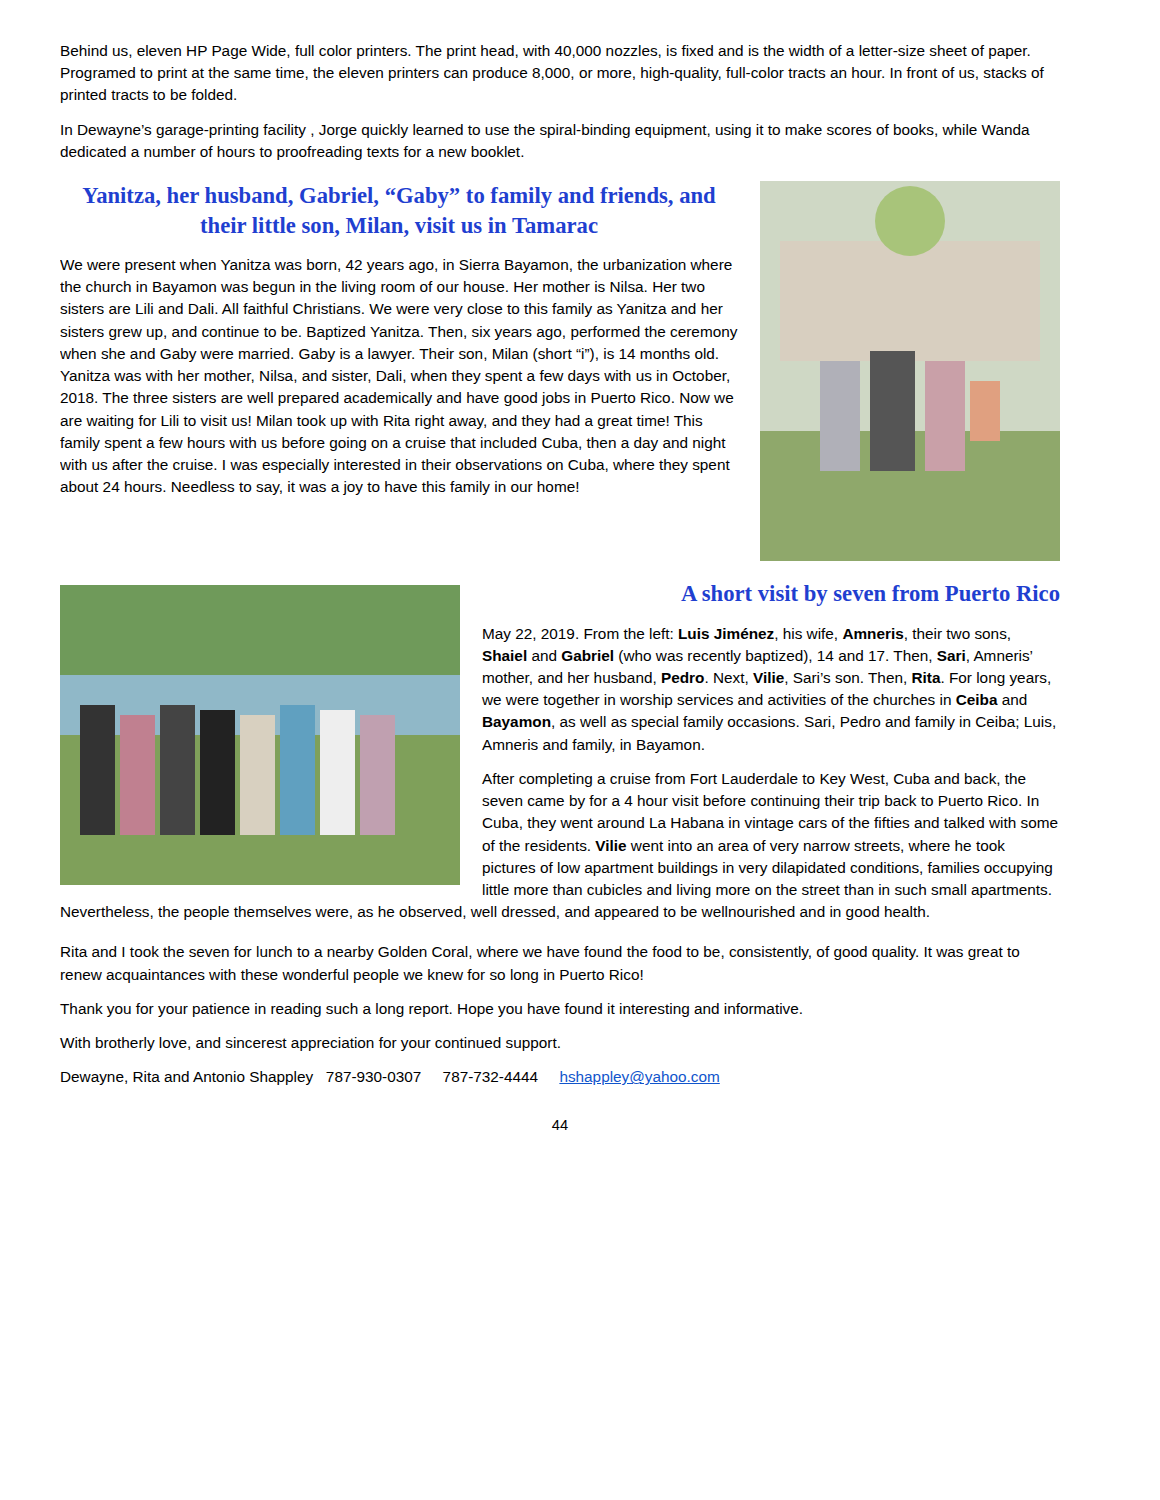Behind us, eleven HP Page Wide, full color printers. The print head, with 40,000 nozzles, is fixed and is the width of a letter-size sheet of paper. Programed to print at the same time, the eleven printers can produce 8,000, or more, high-quality, full-color tracts an hour. In front of us, stacks of printed tracts to be folded.
In Dewayne’s garage-printing facility , Jorge quickly learned to use the spiral-binding equipment, using it to make scores of books, while Wanda dedicated a number of hours to proofreading texts for a new booklet.
Yanitza, her husband, Gabriel, “Gaby” to family and friends, and their little son, Milan, visit us in Tamarac
We were present when Yanitza was born, 42 years ago, in Sierra Bayamon, the urbanization where the church in Bayamon was begun in the living room of our house. Her mother is Nilsa. Her two sisters are Lili and Dali. All faithful Christians. We were very close to this family as Yanitza and her sisters grew up, and continue to be. Baptized Yanitza. Then, six years ago, performed the ceremony when she and Gaby were married. Gaby is a lawyer. Their son, Milan (short “i”), is 14 months old. Yanitza was with her mother, Nilsa, and sister, Dali, when they spent a few days with us in October, 2018. The three sisters are well prepared academically and have good jobs in Puerto Rico. Now we are waiting for Lili to visit us! Milan took up with Rita right away, and they had a great time! This family spent a few hours with us before going on a cruise that included Cuba, then a day and night with us after the cruise. I was especially interested in their observations on Cuba, where they spent about 24 hours. Needless to say, it was a joy to have this family in our home!
A short visit by seven from Puerto Rico
May 22, 2019. From the left: Luis Jiménez, his wife, Amneris, their two sons, Shaiel and Gabriel (who was recently baptized), 14 and 17. Then, Sari, Amneris’ mother, and her husband, Pedro. Next, Vilie, Sari’s son. Then, Rita. For long years, we were together in worship services and activities of the churches in Ceiba and Bayamon, as well as special family occasions. Sari, Pedro and family in Ceiba; Luis, Amneris and family, in Bayamon.
After completing a cruise from Fort Lauderdale to Key West, Cuba and back, the seven came by for a 4 hour visit before continuing their trip back to Puerto Rico. In Cuba, they went around La Habana in vintage cars of the fifties and talked with some of the residents. Vilie went into an area of very narrow streets, where he took pictures of low apartment buildings in very dilapidated conditions, families occupying little more than cubicles and living more on the street than in such small apartments. Nevertheless, the people themselves were, as he observed, well dressed, and appeared to be wellnourished and in good health.
Rita and I took the seven for lunch to a nearby Golden Coral, where we have found the food to be, consistently, of good quality. It was great to renew acquaintances with these wonderful people we knew for so long in Puerto Rico!
Thank you for your patience in reading such a long report. Hope you have found it interesting and informative.
With brotherly love, and sincerest appreciation for your continued support.
Dewayne, Rita and Antonio Shappley 787-930-0307 787-732-4444 hshappley@yahoo.com
44